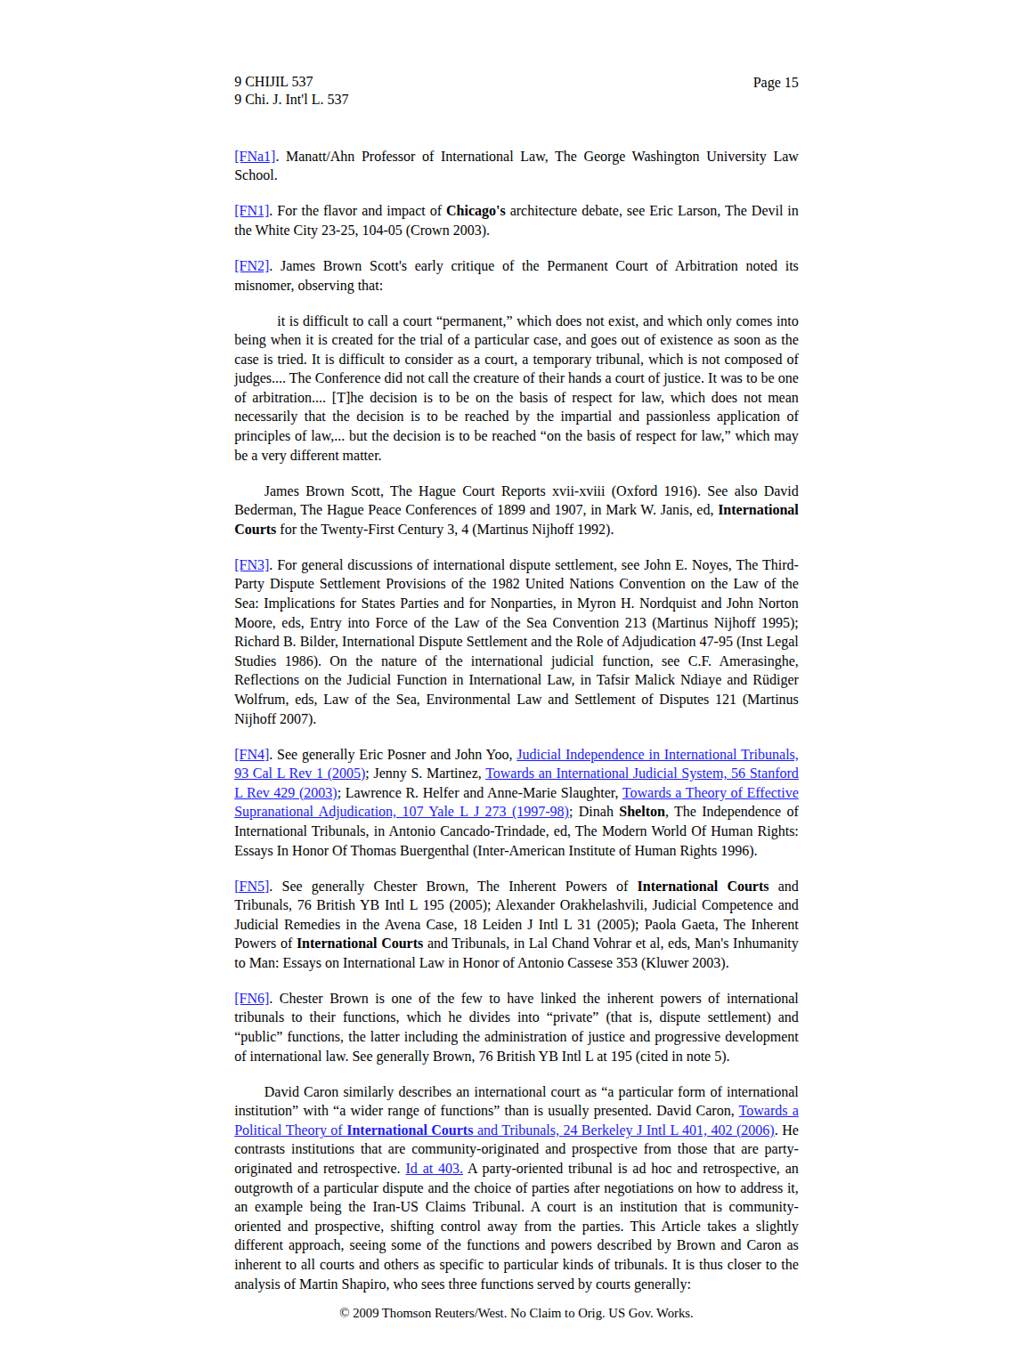9 CHIJIL 537
9 Chi. J. Int'l L. 537
Page 15
[FNa1]. Manatt/Ahn Professor of International Law, The George Washington University Law School.
[FN1]. For the flavor and impact of Chicago's architecture debate, see Eric Larson, The Devil in the White City 23-25, 104-05 (Crown 2003).
[FN2]. James Brown Scott's early critique of the Permanent Court of Arbitration noted its misnomer, observing that:
it is difficult to call a court “permanent,” which does not exist, and which only comes into being when it is created for the trial of a particular case, and goes out of existence as soon as the case is tried. It is difficult to consider as a court, a temporary tribunal, which is not composed of judges.... The Conference did not call the creature of their hands a court of justice. It was to be one of arbitration.... [T]he decision is to be on the basis of respect for law, which does not mean necessarily that the decision is to be reached by the impartial and passionless application of principles of law,... but the decision is to be reached “on the basis of respect for law,” which may be a very different matter.
James Brown Scott, The Hague Court Reports xvii-xviii (Oxford 1916). See also David Bederman, The Hague Peace Conferences of 1899 and 1907, in Mark W. Janis, ed, International Courts for the Twenty-First Century 3, 4 (Martinus Nijhoff 1992).
[FN3]. For general discussions of international dispute settlement, see John E. Noyes, The Third-Party Dispute Settlement Provisions of the 1982 United Nations Convention on the Law of the Sea: Implications for States Parties and for Nonparties, in Myron H. Nordquist and John Norton Moore, eds, Entry into Force of the Law of the Sea Convention 213 (Martinus Nijhoff 1995); Richard B. Bilder, International Dispute Settlement and the Role of Adjudication 47-95 (Inst Legal Studies 1986). On the nature of the international judicial function, see C.F. Amerasinghe, Reflections on the Judicial Function in International Law, in Tafsir Malick Ndiaye and Rüdiger Wolfrum, eds, Law of the Sea, Environmental Law and Settlement of Disputes 121 (Martinus Nijhoff 2007).
[FN4]. See generally Eric Posner and John Yoo, Judicial Independence in International Tribunals, 93 Cal L Rev 1 (2005); Jenny S. Martinez, Towards an International Judicial System, 56 Stanford L Rev 429 (2003); Lawrence R. Helfer and Anne-Marie Slaughter, Towards a Theory of Effective Supranational Adjudication, 107 Yale L J 273 (1997-98); Dinah Shelton, The Independence of International Tribunals, in Antonio Cancado-Trindade, ed, The Modern World Of Human Rights: Essays In Honor Of Thomas Buergenthal (Inter-American Institute of Human Rights 1996).
[FN5]. See generally Chester Brown, The Inherent Powers of International Courts and Tribunals, 76 British YB Intl L 195 (2005); Alexander Orakhelashvili, Judicial Competence and Judicial Remedies in the Avena Case, 18 Leiden J Intl L 31 (2005); Paola Gaeta, The Inherent Powers of International Courts and Tribunals, in Lal Chand Vohrar et al, eds, Man's Inhumanity to Man: Essays on International Law in Honor of Antonio Cassese 353 (Kluwer 2003).
[FN6]. Chester Brown is one of the few to have linked the inherent powers of international tribunals to their functions, which he divides into “private” (that is, dispute settlement) and “public” functions, the latter including the administration of justice and progressive development of international law. See generally Brown, 76 British YB Intl L at 195 (cited in note 5).
David Caron similarly describes an international court as “a particular form of international institution” with “a wider range of functions” than is usually presented. David Caron, Towards a Political Theory of International Courts and Tribunals, 24 Berkeley J Intl L 401, 402 (2006). He contrasts institutions that are community-originated and prospective from those that are party-originated and retrospective. Id at 403. A party-oriented tribunal is ad hoc and retrospective, an outgrowth of a particular dispute and the choice of parties after negotiations on how to address it, an example being the Iran-US Claims Tribunal. A court is an institution that is community-oriented and prospective, shifting control away from the parties. This Article takes a slightly different approach, seeing some of the functions and powers described by Brown and Caron as inherent to all courts and others as specific to particular kinds of tribunals. It is thus closer to the analysis of Martin Shapiro, who sees three functions served by courts generally:
© 2009 Thomson Reuters/West. No Claim to Orig. US Gov. Works.